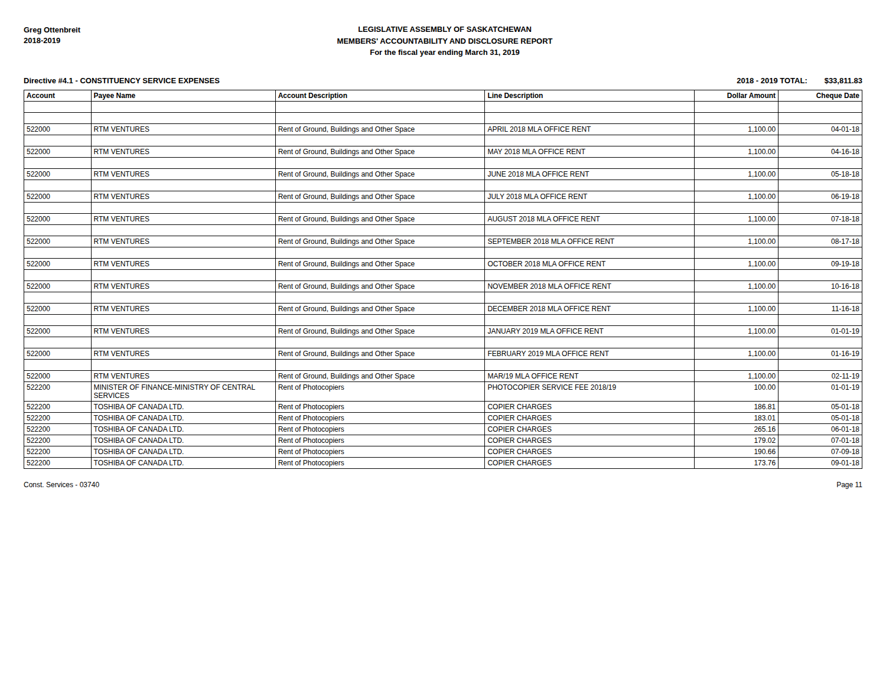Greg Ottenbreit
2018-2019
LEGISLATIVE ASSEMBLY OF SASKATCHEWAN
MEMBERS' ACCOUNTABILITY AND DISCLOSURE REPORT
For the fiscal year ending March 31, 2019
Directive #4.1 - CONSTITUENCY SERVICE EXPENSES
2018 - 2019 TOTAL: $33,811.83
| Account | Payee Name | Account Description | Line Description | Dollar Amount | Cheque Date |
| --- | --- | --- | --- | --- | --- |
| 522000 | RTM VENTURES | Rent of Ground, Buildings and Other Space | APRIL 2018 MLA OFFICE RENT | 1,100.00 | 04-01-18 |
| 522000 | RTM VENTURES | Rent of Ground, Buildings and Other Space | MAY 2018 MLA OFFICE RENT | 1,100.00 | 04-16-18 |
| 522000 | RTM VENTURES | Rent of Ground, Buildings and Other Space | JUNE 2018 MLA OFFICE RENT | 1,100.00 | 05-18-18 |
| 522000 | RTM VENTURES | Rent of Ground, Buildings and Other Space | JULY 2018 MLA OFFICE RENT | 1,100.00 | 06-19-18 |
| 522000 | RTM VENTURES | Rent of Ground, Buildings and Other Space | AUGUST 2018 MLA OFFICE RENT | 1,100.00 | 07-18-18 |
| 522000 | RTM VENTURES | Rent of Ground, Buildings and Other Space | SEPTEMBER 2018 MLA OFFICE RENT | 1,100.00 | 08-17-18 |
| 522000 | RTM VENTURES | Rent of Ground, Buildings and Other Space | OCTOBER 2018 MLA OFFICE RENT | 1,100.00 | 09-19-18 |
| 522000 | RTM VENTURES | Rent of Ground, Buildings and Other Space | NOVEMBER 2018 MLA OFFICE RENT | 1,100.00 | 10-16-18 |
| 522000 | RTM VENTURES | Rent of Ground, Buildings and Other Space | DECEMBER 2018 MLA OFFICE RENT | 1,100.00 | 11-16-18 |
| 522000 | RTM VENTURES | Rent of Ground, Buildings and Other Space | JANUARY 2019 MLA OFFICE RENT | 1,100.00 | 01-01-19 |
| 522000 | RTM VENTURES | Rent of Ground, Buildings and Other Space | FEBRUARY 2019 MLA OFFICE RENT | 1,100.00 | 01-16-19 |
| 522000 | RTM VENTURES | Rent of Ground, Buildings and Other Space | MAR/19 MLA OFFICE RENT | 1,100.00 | 02-11-19 |
| 522200 | MINISTER OF FINANCE-MINISTRY OF CENTRAL SERVICES | Rent of Photocopiers | PHOTOCOPIER SERVICE FEE 2018/19 | 100.00 | 01-01-19 |
| 522200 | TOSHIBA OF CANADA LTD. | Rent of Photocopiers | COPIER CHARGES | 186.81 | 05-01-18 |
| 522200 | TOSHIBA OF CANADA LTD. | Rent of Photocopiers | COPIER CHARGES | 183.01 | 05-01-18 |
| 522200 | TOSHIBA OF CANADA LTD. | Rent of Photocopiers | COPIER CHARGES | 265.16 | 06-01-18 |
| 522200 | TOSHIBA OF CANADA LTD. | Rent of Photocopiers | COPIER CHARGES | 179.02 | 07-01-18 |
| 522200 | TOSHIBA OF CANADA LTD. | Rent of Photocopiers | COPIER CHARGES | 190.66 | 07-09-18 |
| 522200 | TOSHIBA OF CANADA LTD. | Rent of Photocopiers | COPIER CHARGES | 173.76 | 09-01-18 |
Const. Services - 03740
Page 11